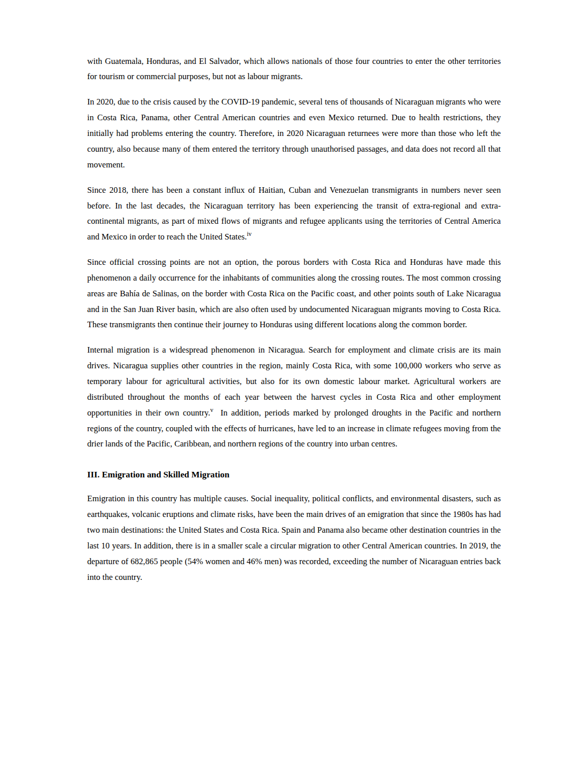with Guatemala, Honduras, and El Salvador, which allows nationals of those four countries to enter the other territories for tourism or commercial purposes, but not as labour migrants.
In 2020, due to the crisis caused by the COVID-19 pandemic, several tens of thousands of Nicaraguan migrants who were in Costa Rica, Panama, other Central American countries and even Mexico returned. Due to health restrictions, they initially had problems entering the country. Therefore, in 2020 Nicaraguan returnees were more than those who left the country, also because many of them entered the territory through unauthorised passages, and data does not record all that movement.
Since 2018, there has been a constant influx of Haitian, Cuban and Venezuelan transmigrants in numbers never seen before. In the last decades, the Nicaraguan territory has been experiencing the transit of extra-regional and extra-continental migrants, as part of mixed flows of migrants and refugee applicants using the territories of Central America and Mexico in order to reach the United States.iv
Since official crossing points are not an option, the porous borders with Costa Rica and Honduras have made this phenomenon a daily occurrence for the inhabitants of communities along the crossing routes. The most common crossing areas are Bahía de Salinas, on the border with Costa Rica on the Pacific coast, and other points south of Lake Nicaragua and in the San Juan River basin, which are also often used by undocumented Nicaraguan migrants moving to Costa Rica. These transmigrants then continue their journey to Honduras using different locations along the common border.
Internal migration is a widespread phenomenon in Nicaragua. Search for employment and climate crisis are its main drives. Nicaragua supplies other countries in the region, mainly Costa Rica, with some 100,000 workers who serve as temporary labour for agricultural activities, but also for its own domestic labour market. Agricultural workers are distributed throughout the months of each year between the harvest cycles in Costa Rica and other employment opportunities in their own country.v In addition, periods marked by prolonged droughts in the Pacific and northern regions of the country, coupled with the effects of hurricanes, have led to an increase in climate refugees moving from the drier lands of the Pacific, Caribbean, and northern regions of the country into urban centres.
III. Emigration and Skilled Migration
Emigration in this country has multiple causes. Social inequality, political conflicts, and environmental disasters, such as earthquakes, volcanic eruptions and climate risks, have been the main drives of an emigration that since the 1980s has had two main destinations: the United States and Costa Rica. Spain and Panama also became other destination countries in the last 10 years. In addition, there is in a smaller scale a circular migration to other Central American countries. In 2019, the departure of 682,865 people (54% women and 46% men) was recorded, exceeding the number of Nicaraguan entries back into the country.